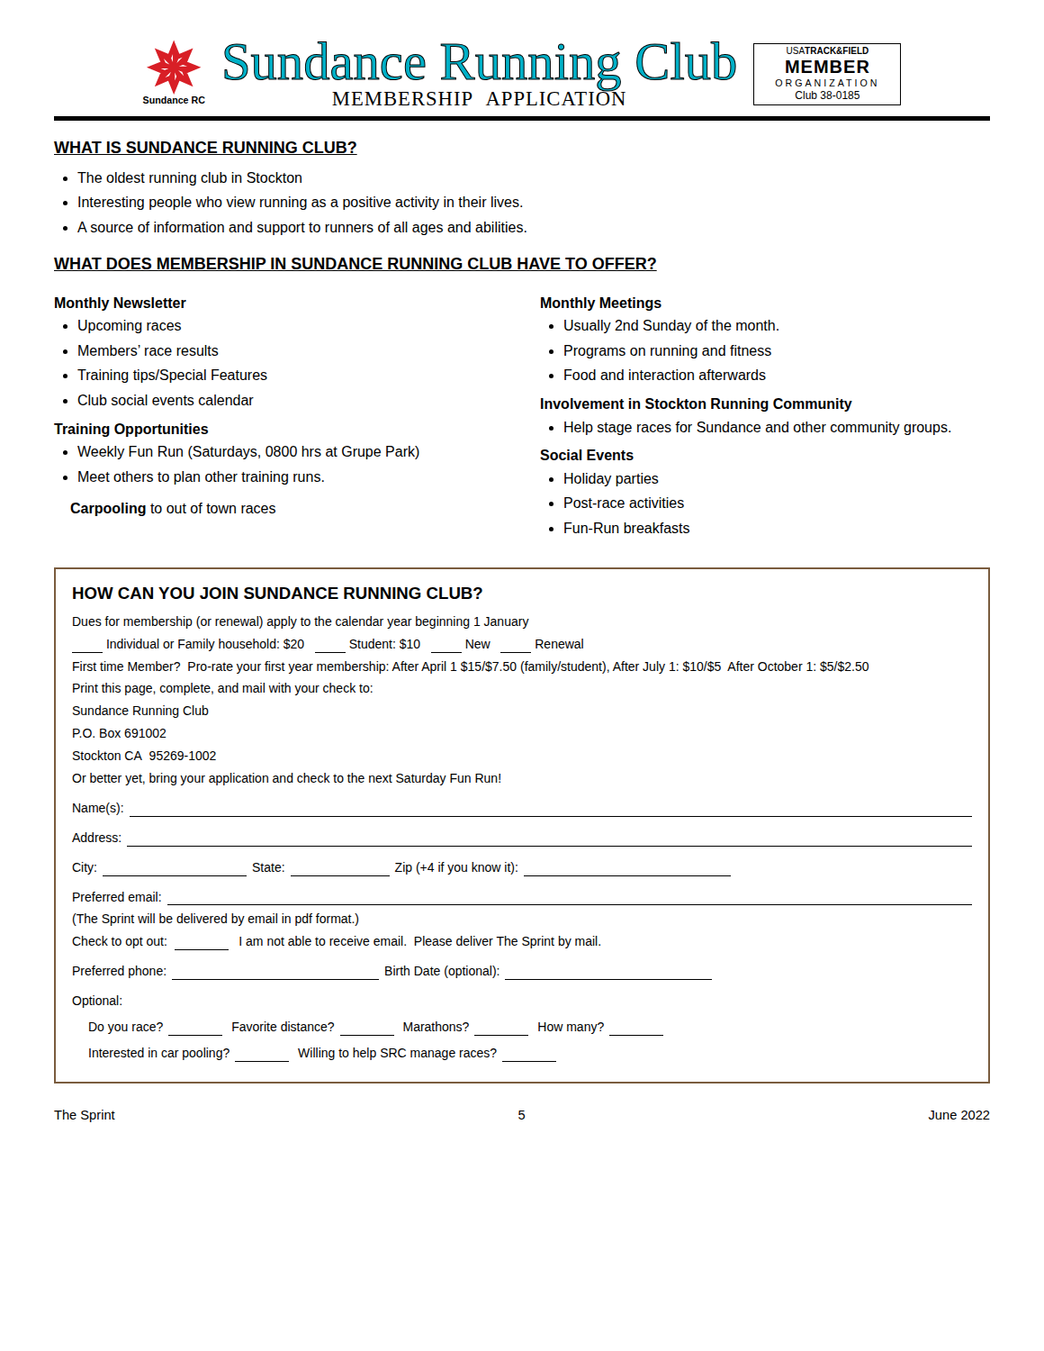✵ Sundance RC
Sundance Running Club
MEMBERSHIP APPLICATION
USATRACK&FIELD MEMBER ORGANIZATION Club 38-0185
WHAT IS SUNDANCE RUNNING CLUB?
The oldest running club in Stockton
Interesting people who view running as a positive activity in their lives.
A source of information and support to runners of all ages and abilities.
WHAT DOES MEMBERSHIP IN SUNDANCE RUNNING CLUB HAVE TO OFFER?
Monthly Newsletter
Upcoming races
Members’ race results
Training tips/Special Features
Club social events calendar
Training Opportunities
Weekly Fun Run (Saturdays, 0800 hrs at Grupe Park)
Meet others to plan other training runs.
Carpooling to out of town races
Monthly Meetings
Usually 2nd Sunday of the month.
Programs on running and fitness
Food and interaction afterwards
Involvement in Stockton Running Community
Help stage races for Sundance and other community groups.
Social Events
Holiday parties
Post-race activities
Fun-Run breakfasts
HOW CAN YOU JOIN SUNDANCE RUNNING CLUB?
Dues for membership (or renewal) apply to the calendar year beginning 1 January
Individual or Family household: $20 Student: $10 New Renewal
First time Member? Pro-rate your first year membership: After April 1 $15/$7.50 (family/student), After July 1: $10/$5 After October 1: $5/$2.50
Print this page, complete, and mail with your check to:
Sundance Running Club
P.O. Box 691002
Stockton CA 95269-1002
Or better yet, bring your application and check to the next Saturday Fun Run!
Name(s):
Address:
City: State: Zip (+4 if you know it):
Preferred email:
(The Sprint will be delivered by email in pdf format.)
Check to opt out: I am not able to receive email. Please deliver The Sprint by mail.
Preferred phone: Birth Date (optional):
Optional:
Do you race? Favorite distance? Marathons? How many?
Interested in car pooling? Willing to help SRC manage races?
The Sprint
5
June 2022